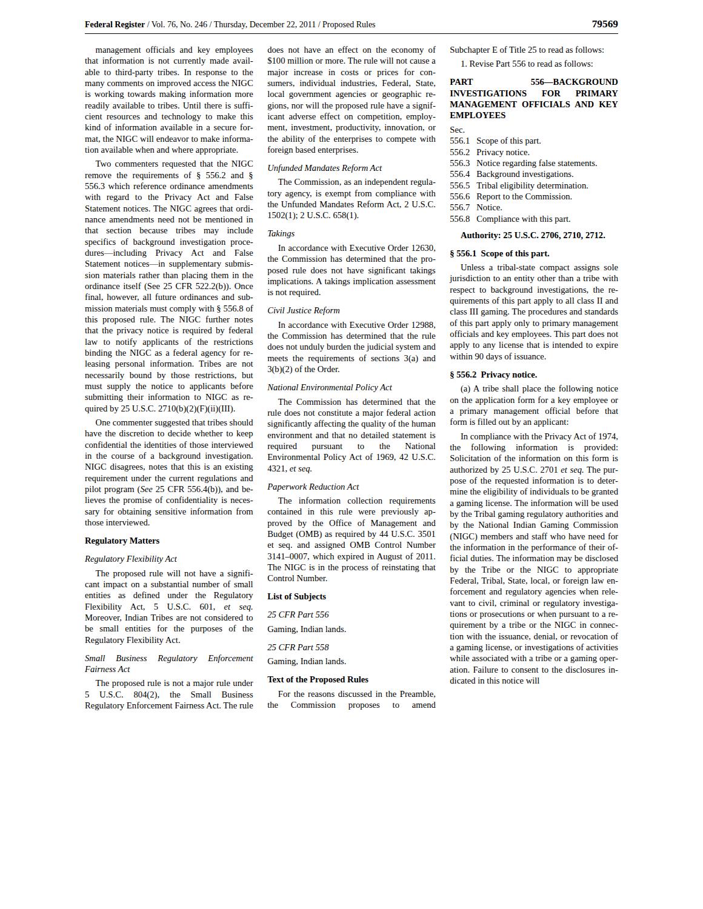Federal Register / Vol. 76, No. 246 / Thursday, December 22, 2011 / Proposed Rules
79569
management officials and key employees that information is not currently made available to third-party tribes. In response to the many comments on improved access the NIGC is working towards making information more readily available to tribes. Until there is sufficient resources and technology to make this kind of information available in a secure format, the NIGC will endeavor to make information available when and where appropriate.
Two commenters requested that the NIGC remove the requirements of § 556.2 and § 556.3 which reference ordinance amendments with regard to the Privacy Act and False Statement notices. The NIGC agrees that ordinance amendments need not be mentioned in that section because tribes may include specifics of background investigation procedures—including Privacy Act and False Statement notices—in supplementary submission materials rather than placing them in the ordinance itself (See 25 CFR 522.2(b)). Once final, however, all future ordinances and submission materials must comply with § 556.8 of this proposed rule. The NIGC further notes that the privacy notice is required by federal law to notify applicants of the restrictions binding the NIGC as a federal agency for releasing personal information. Tribes are not necessarily bound by those restrictions, but must supply the notice to applicants before submitting their information to NIGC as required by 25 U.S.C. 2710(b)(2)(F)(ii)(III).
One commenter suggested that tribes should have the discretion to decide whether to keep confidential the identities of those interviewed in the course of a background investigation. NIGC disagrees, notes that this is an existing requirement under the current regulations and pilot program (See 25 CFR 556.4(b)), and believes the promise of confidentiality is necessary for obtaining sensitive information from those interviewed.
Regulatory Matters
Regulatory Flexibility Act
The proposed rule will not have a significant impact on a substantial number of small entities as defined under the Regulatory Flexibility Act, 5 U.S.C. 601, et seq. Moreover, Indian Tribes are not considered to be small entities for the purposes of the Regulatory Flexibility Act.
Small Business Regulatory Enforcement Fairness Act
The proposed rule is not a major rule under 5 U.S.C. 804(2), the Small Business Regulatory Enforcement Fairness Act. The rule does not have an effect on the economy of $100 million or more. The rule will not cause a major increase in costs or prices for consumers, individual industries, Federal, State, local government agencies or geographic regions, nor will the proposed rule have a significant adverse effect on competition, employment, investment, productivity, innovation, or the ability of the enterprises to compete with foreign based enterprises.
Unfunded Mandates Reform Act
The Commission, as an independent regulatory agency, is exempt from compliance with the Unfunded Mandates Reform Act, 2 U.S.C. 1502(1); 2 U.S.C. 658(1).
Takings
In accordance with Executive Order 12630, the Commission has determined that the proposed rule does not have significant takings implications. A takings implication assessment is not required.
Civil Justice Reform
In accordance with Executive Order 12988, the Commission has determined that the rule does not unduly burden the judicial system and meets the requirements of sections 3(a) and 3(b)(2) of the Order.
National Environmental Policy Act
The Commission has determined that the rule does not constitute a major federal action significantly affecting the quality of the human environment and that no detailed statement is required pursuant to the National Environmental Policy Act of 1969, 42 U.S.C. 4321, et seq.
Paperwork Reduction Act
The information collection requirements contained in this rule were previously approved by the Office of Management and Budget (OMB) as required by 44 U.S.C. 3501 et seq. and assigned OMB Control Number 3141–0007, which expired in August of 2011. The NIGC is in the process of reinstating that Control Number.
List of Subjects
25 CFR Part 556
Gaming, Indian lands.
25 CFR Part 558
Gaming, Indian lands.
Text of the Proposed Rules
For the reasons discussed in the Preamble, the Commission proposes to amend Subchapter E of Title 25 to read as follows:
1. Revise Part 556 to read as follows:
PART 556—BACKGROUND INVESTIGATIONS FOR PRIMARY MANAGEMENT OFFICIALS AND KEY EMPLOYEES
Sec.
556.1 Scope of this part.
556.2 Privacy notice.
556.3 Notice regarding false statements.
556.4 Background investigations.
556.5 Tribal eligibility determination.
556.6 Report to the Commission.
556.7 Notice.
556.8 Compliance with this part.
Authority: 25 U.S.C. 2706, 2710, 2712.
§ 556.1 Scope of this part.
Unless a tribal-state compact assigns sole jurisdiction to an entity other than a tribe with respect to background investigations, the requirements of this part apply to all class II and class III gaming. The procedures and standards of this part apply only to primary management officials and key employees. This part does not apply to any license that is intended to expire within 90 days of issuance.
§ 556.2 Privacy notice.
(a) A tribe shall place the following notice on the application form for a key employee or a primary management official before that form is filled out by an applicant:
In compliance with the Privacy Act of 1974, the following information is provided: Solicitation of the information on this form is authorized by 25 U.S.C. 2701 et seq. The purpose of the requested information is to determine the eligibility of individuals to be granted a gaming license. The information will be used by the Tribal gaming regulatory authorities and by the National Indian Gaming Commission (NIGC) members and staff who have need for the information in the performance of their official duties. The information may be disclosed by the Tribe or the NIGC to appropriate Federal, Tribal, State, local, or foreign law enforcement and regulatory agencies when relevant to civil, criminal or regulatory investigations or prosecutions or when pursuant to a requirement by a tribe or the NIGC in connection with the issuance, denial, or revocation of a gaming license, or investigations of activities while associated with a tribe or a gaming operation. Failure to consent to the disclosures indicated in this notice will